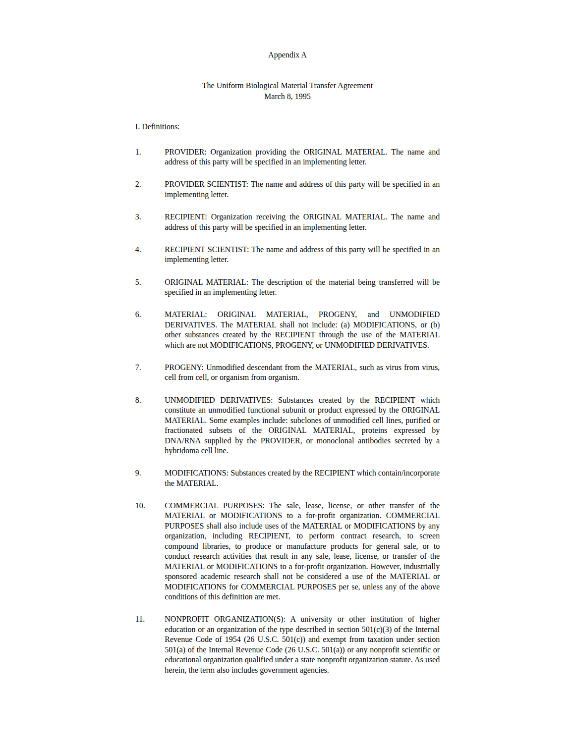Appendix A
The Uniform Biological Material Transfer Agreement
March 8, 1995
I. Definitions:
1.
PROVIDER: Organization providing the ORIGINAL MATERIAL. The name and address of this party will be specified in an implementing letter.
2.
PROVIDER SCIENTIST: The name and address of this party will be specified in an implementing letter.
3.
RECIPIENT: Organization receiving the ORIGINAL MATERIAL. The name and address of this party will be specified in an implementing letter.
4.
RECIPIENT SCIENTIST: The name and address of this party will be specified in an implementing letter.
5.
ORIGINAL MATERIAL: The description of the material being transferred will be specified in an implementing letter.
6.
MATERIAL: ORIGINAL MATERIAL, PROGENY, and UNMODIFIED DERIVATIVES. The MATERIAL shall not include: (a) MODIFICATIONS, or (b) other substances created by the RECIPIENT through the use of the MATERIAL which are not MODIFICATIONS, PROGENY, or UNMODIFIED DERIVATIVES.
7.
PROGENY: Unmodified descendant from the MATERIAL, such as virus from virus, cell from cell, or organism from organism.
8.
UNMODIFIED DERIVATIVES: Substances created by the RECIPIENT which constitute an unmodified functional subunit or product expressed by the ORIGINAL MATERIAL. Some examples include: subclones of unmodified cell lines, purified or fractionated subsets of the ORIGINAL MATERIAL, proteins expressed by DNA/RNA supplied by the PROVIDER, or monoclonal antibodies secreted by a hybridoma cell line.
9.
MODIFICATIONS: Substances created by the RECIPIENT which contain/incorporate the MATERIAL.
10.
COMMERCIAL PURPOSES: The sale, lease, license, or other transfer of the MATERIAL or MODIFICATIONS to a for-profit organization. COMMERCIAL PURPOSES shall also include uses of the MATERIAL or MODIFICATIONS by any organization, including RECIPIENT, to perform contract research, to screen compound libraries, to produce or manufacture products for general sale, or to conduct research activities that result in any sale, lease, license, or transfer of the MATERIAL or MODIFICATIONS to a for-profit organization. However, industrially sponsored academic research shall not be considered a use of the MATERIAL or MODIFICATIONS for COMMERCIAL PURPOSES per se, unless any of the above conditions of this definition are met.
11.
NONPROFIT ORGANIZATION(S): A university or other institution of higher education or an organization of the type described in section 501(c)(3) of the Internal Revenue Code of 1954 (26 U.S.C. 501(c)) and exempt from taxation under section 501(a) of the Internal Revenue Code (26 U.S.C. 501(a)) or any nonprofit scientific or educational organization qualified under a state nonprofit organization statute. As used herein, the term also includes government agencies.